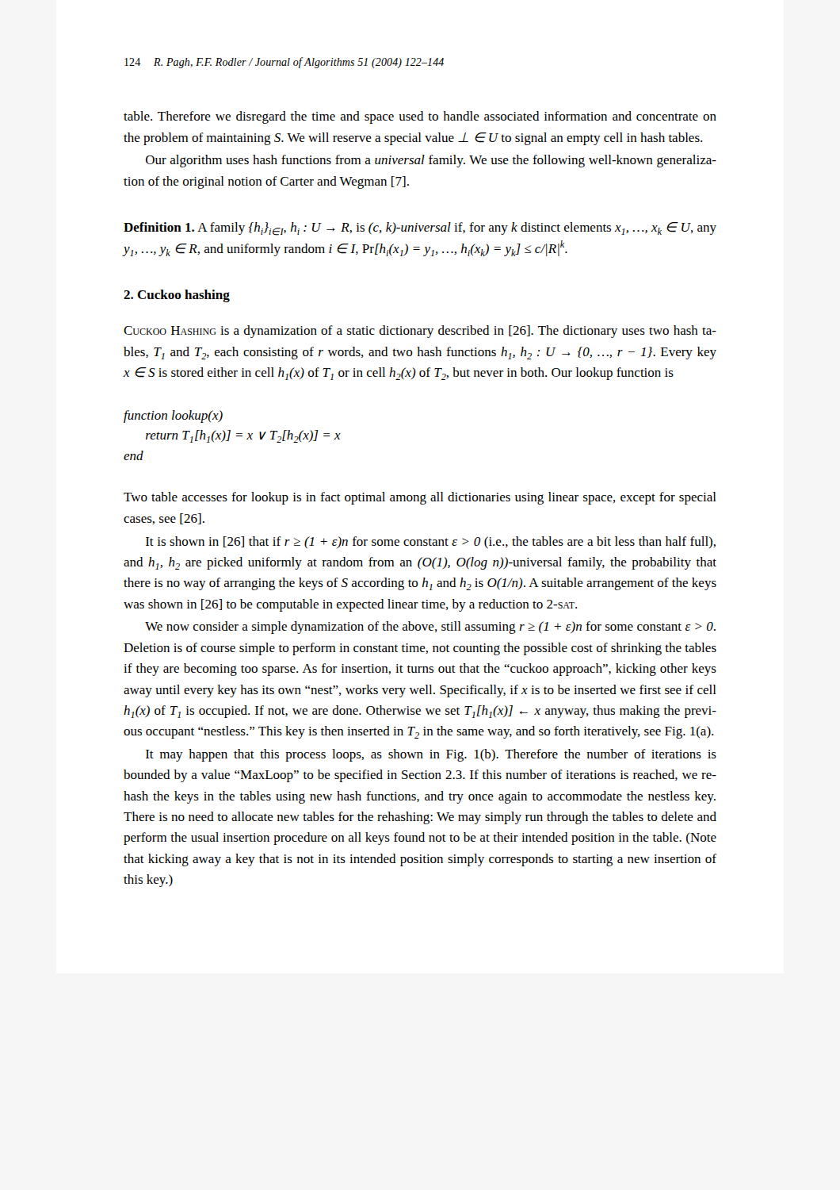124 R. Pagh, F.F. Rodler / Journal of Algorithms 51 (2004) 122–144
table. Therefore we disregard the time and space used to handle associated information and concentrate on the problem of maintaining S. We will reserve a special value ⊥ ∈ U to signal an empty cell in hash tables.
Our algorithm uses hash functions from a universal family. We use the following well-known generalization of the original notion of Carter and Wegman [7].
Definition 1. A family {hi}i∈I, hi : U → R, is (c, k)-universal if, for any k distinct elements x1, …, xk ∈ U, any y1, …, yk ∈ R, and uniformly random i ∈ I, Pr[hi(x1) = y1, …, hi(xk) = yk] ≤ c/|R|k.
2. Cuckoo hashing
Cuckoo Hashing is a dynamization of a static dictionary described in [26]. The dictionary uses two hash tables, T1 and T2, each consisting of r words, and two hash functions h1, h2 : U → {0, …, r − 1}. Every key x ∈ S is stored either in cell h1(x) of T1 or in cell h2(x) of T2, but never in both. Our lookup function is
function lookup(x)
return T1[h1(x)] = x ∨ T2[h2(x)] = x
end
Two table accesses for lookup is in fact optimal among all dictionaries using linear space, except for special cases, see [26].
It is shown in [26] that if r ≥ (1 + ε)n for some constant ε > 0 (i.e., the tables are a bit less than half full), and h1, h2 are picked uniformly at random from an (O(1), O(log n))-universal family, the probability that there is no way of arranging the keys of S according to h1 and h2 is O(1/n). A suitable arrangement of the keys was shown in [26] to be computable in expected linear time, by a reduction to 2-sat.
We now consider a simple dynamization of the above, still assuming r ≥ (1 + ε)n for some constant ε > 0. Deletion is of course simple to perform in constant time, not counting the possible cost of shrinking the tables if they are becoming too sparse. As for insertion, it turns out that the “cuckoo approach”, kicking other keys away until every key has its own “nest”, works very well. Specifically, if x is to be inserted we first see if cell h1(x) of T1 is occupied. If not, we are done. Otherwise we set T1[h1(x)] ← x anyway, thus making the previous occupant “nestless.” This key is then inserted in T2 in the same way, and so forth iteratively, see Fig. 1(a).
It may happen that this process loops, as shown in Fig. 1(b). Therefore the number of iterations is bounded by a value “MaxLoop” to be specified in Section 2.3. If this number of iterations is reached, we rehash the keys in the tables using new hash functions, and try once again to accommodate the nestless key. There is no need to allocate new tables for the rehashing: We may simply run through the tables to delete and perform the usual insertion procedure on all keys found not to be at their intended position in the table. (Note that kicking away a key that is not in its intended position simply corresponds to starting a new insertion of this key.)